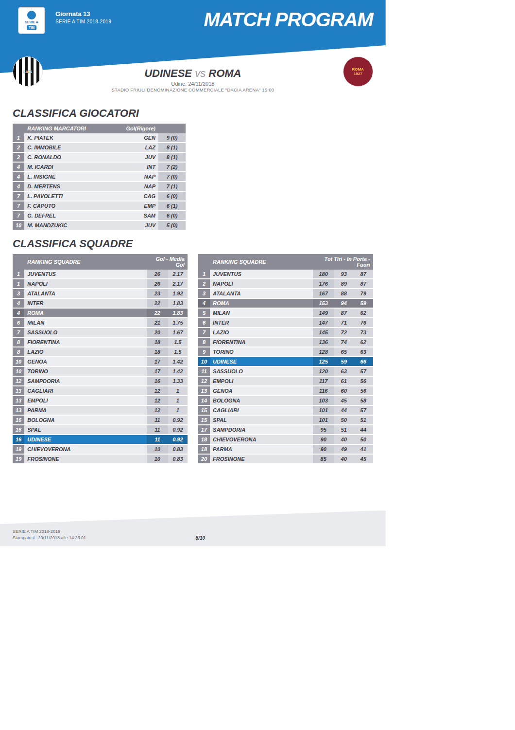SERIE A
TIM
Giornata 13 SERIE A TIM 2018-2019
MATCH PROGRAM
1896
UDINESE vs ROMA
Udine, 24/11/2018
STADIO FRIULI DENOMINAZIONE COMMERCIALE "DACIA ARENA" 15:00
ROMA
1927
CLASSIFICA GIOCATORI
| | RANKING MARCATORI | Gol(Rigore) | |
| --- | --- | --- | --- |
| 1 | K. PIATEK | GEN | 9 (0) |
| 2 | C. IMMOBILE | LAZ | 8 (1) |
| 2 | C. RONALDO | JUV | 8 (1) |
| 4 | M. ICARDI | INT | 7 (2) |
| 4 | L. INSIGNE | NAP | 7 (0) |
| 4 | D. MERTENS | NAP | 7 (1) |
| 7 | L. PAVOLETTI | CAG | 6 (0) |
| 7 | F. CAPUTO | EMP | 6 (1) |
| 7 | G. DEFREL | SAM | 6 (0) |
| 10 | M. MANDZUKIC | JUV | 5 (0) |
CLASSIFICA SQUADRE
| | RANKING SQUADRE | Gol - Media Gol |
| --- | --- | --- |
| 1 | JUVENTUS | 26 | 2.17 |
| 1 | NAPOLI | 26 | 2.17 |
| 3 | ATALANTA | 23 | 1.92 |
| 4 | INTER | 22 | 1.83 |
| 4 | ROMA | 22 | 1.83 |
| 6 | MILAN | 21 | 1.75 |
| 7 | SASSUOLO | 20 | 1.67 |
| 8 | FIORENTINA | 18 | 1.5 |
| 8 | LAZIO | 18 | 1.5 |
| 10 | GENOA | 17 | 1.42 |
| 10 | TORINO | 17 | 1.42 |
| 12 | SAMPDORIA | 16 | 1.33 |
| 13 | CAGLIARI | 12 | 1 |
| 13 | EMPOLI | 12 | 1 |
| 13 | PARMA | 12 | 1 |
| 16 | BOLOGNA | 11 | 0.92 |
| 16 | SPAL | 11 | 0.92 |
| 16 | UDINESE | 11 | 0.92 |
| 19 | CHIEVOVERONA | 10 | 0.83 |
| 19 | FROSINONE | 10 | 0.83 |
| | RANKING SQUADRE | Tot Tiri - In Porta - Fuori |
| --- | --- | --- |
| 1 | JUVENTUS | 180 | 93 | 87 |
| 2 | NAPOLI | 176 | 89 | 87 |
| 3 | ATALANTA | 167 | 88 | 79 |
| 4 | ROMA | 153 | 94 | 59 |
| 5 | MILAN | 149 | 87 | 62 |
| 6 | INTER | 147 | 71 | 76 |
| 7 | LAZIO | 145 | 72 | 73 |
| 8 | FIORENTINA | 136 | 74 | 62 |
| 9 | TORINO | 128 | 65 | 63 |
| 10 | UDINESE | 125 | 59 | 66 |
| 11 | SASSUOLO | 120 | 63 | 57 |
| 12 | EMPOLI | 117 | 61 | 56 |
| 13 | GENOA | 116 | 60 | 56 |
| 14 | BOLOGNA | 103 | 45 | 58 |
| 15 | CAGLIARI | 101 | 44 | 57 |
| 15 | SPAL | 101 | 50 | 51 |
| 17 | SAMPDORIA | 95 | 51 | 44 |
| 18 | CHIEVOVERONA | 90 | 40 | 50 |
| 18 | PARMA | 90 | 49 | 41 |
| 20 | FROSINONE | 85 | 40 | 45 |
SERIE A TIM 2018-2019
Stampato il : 20/11/2018 alle 14:23:01
8/10